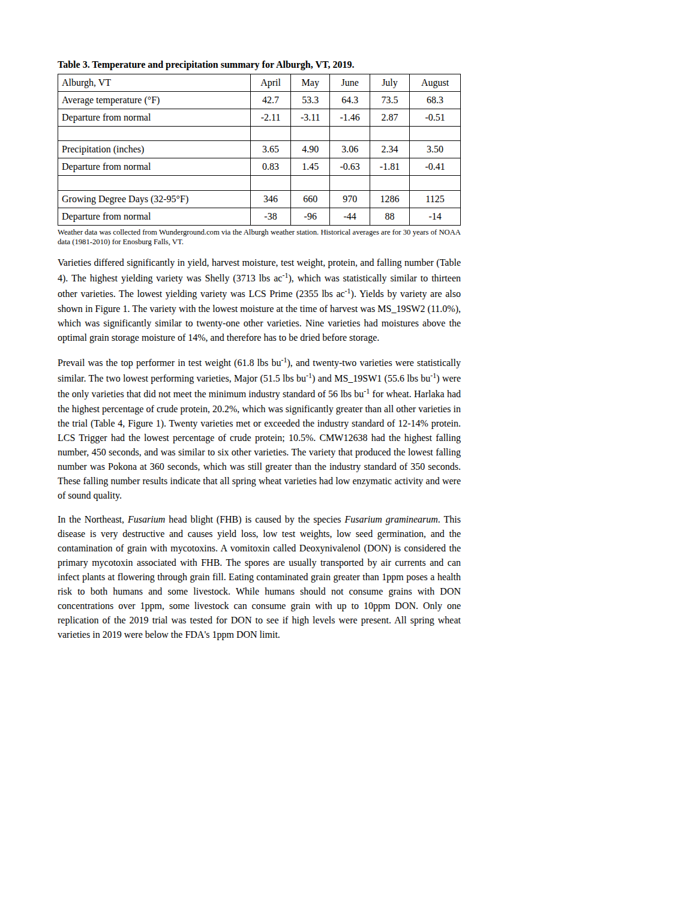Table 3. Temperature and precipitation summary for Alburgh, VT, 2019.
| Alburgh, VT | April | May | June | July | August |
| Average temperature (°F) | 42.7 | 53.3 | 64.3 | 73.5 | 68.3 |
| Departure from normal | -2.11 | -3.11 | -1.46 | 2.87 | -0.51 |
| Precipitation (inches) | 3.65 | 4.90 | 3.06 | 2.34 | 3.50 |
| Departure from normal | 0.83 | 1.45 | -0.63 | -1.81 | -0.41 |
| Growing Degree Days (32-95°F) | 346 | 660 | 970 | 1286 | 1125 |
| Departure from normal | -38 | -96 | -44 | 88 | -14 |
Weather data was collected from Wunderground.com via the Alburgh weather station. Historical averages are for 30 years of NOAA data (1981-2010) for Enosburg Falls, VT.
Varieties differed significantly in yield, harvest moisture, test weight, protein, and falling number (Table 4). The highest yielding variety was Shelly (3713 lbs ac-1), which was statistically similar to thirteen other varieties. The lowest yielding variety was LCS Prime (2355 lbs ac-1). Yields by variety are also shown in Figure 1. The variety with the lowest moisture at the time of harvest was MS_19SW2 (11.0%), which was significantly similar to twenty-one other varieties. Nine varieties had moistures above the optimal grain storage moisture of 14%, and therefore has to be dried before storage.
Prevail was the top performer in test weight (61.8 lbs bu-1), and twenty-two varieties were statistically similar. The two lowest performing varieties, Major (51.5 lbs bu-1) and MS_19SW1 (55.6 lbs bu-1) were the only varieties that did not meet the minimum industry standard of 56 lbs bu-1 for wheat. Harlaka had the highest percentage of crude protein, 20.2%, which was significantly greater than all other varieties in the trial (Table 4, Figure 1). Twenty varieties met or exceeded the industry standard of 12-14% protein. LCS Trigger had the lowest percentage of crude protein; 10.5%. CMW12638 had the highest falling number, 450 seconds, and was similar to six other varieties. The variety that produced the lowest falling number was Pokona at 360 seconds, which was still greater than the industry standard of 350 seconds. These falling number results indicate that all spring wheat varieties had low enzymatic activity and were of sound quality.
In the Northeast, Fusarium head blight (FHB) is caused by the species Fusarium graminearum. This disease is very destructive and causes yield loss, low test weights, low seed germination, and the contamination of grain with mycotoxins. A vomitoxin called Deoxynivalenol (DON) is considered the primary mycotoxin associated with FHB. The spores are usually transported by air currents and can infect plants at flowering through grain fill. Eating contaminated grain greater than 1ppm poses a health risk to both humans and some livestock. While humans should not consume grains with DON concentrations over 1ppm, some livestock can consume grain with up to 10ppm DON. Only one replication of the 2019 trial was tested for DON to see if high levels were present. All spring wheat varieties in 2019 were below the FDA's 1ppm DON limit.